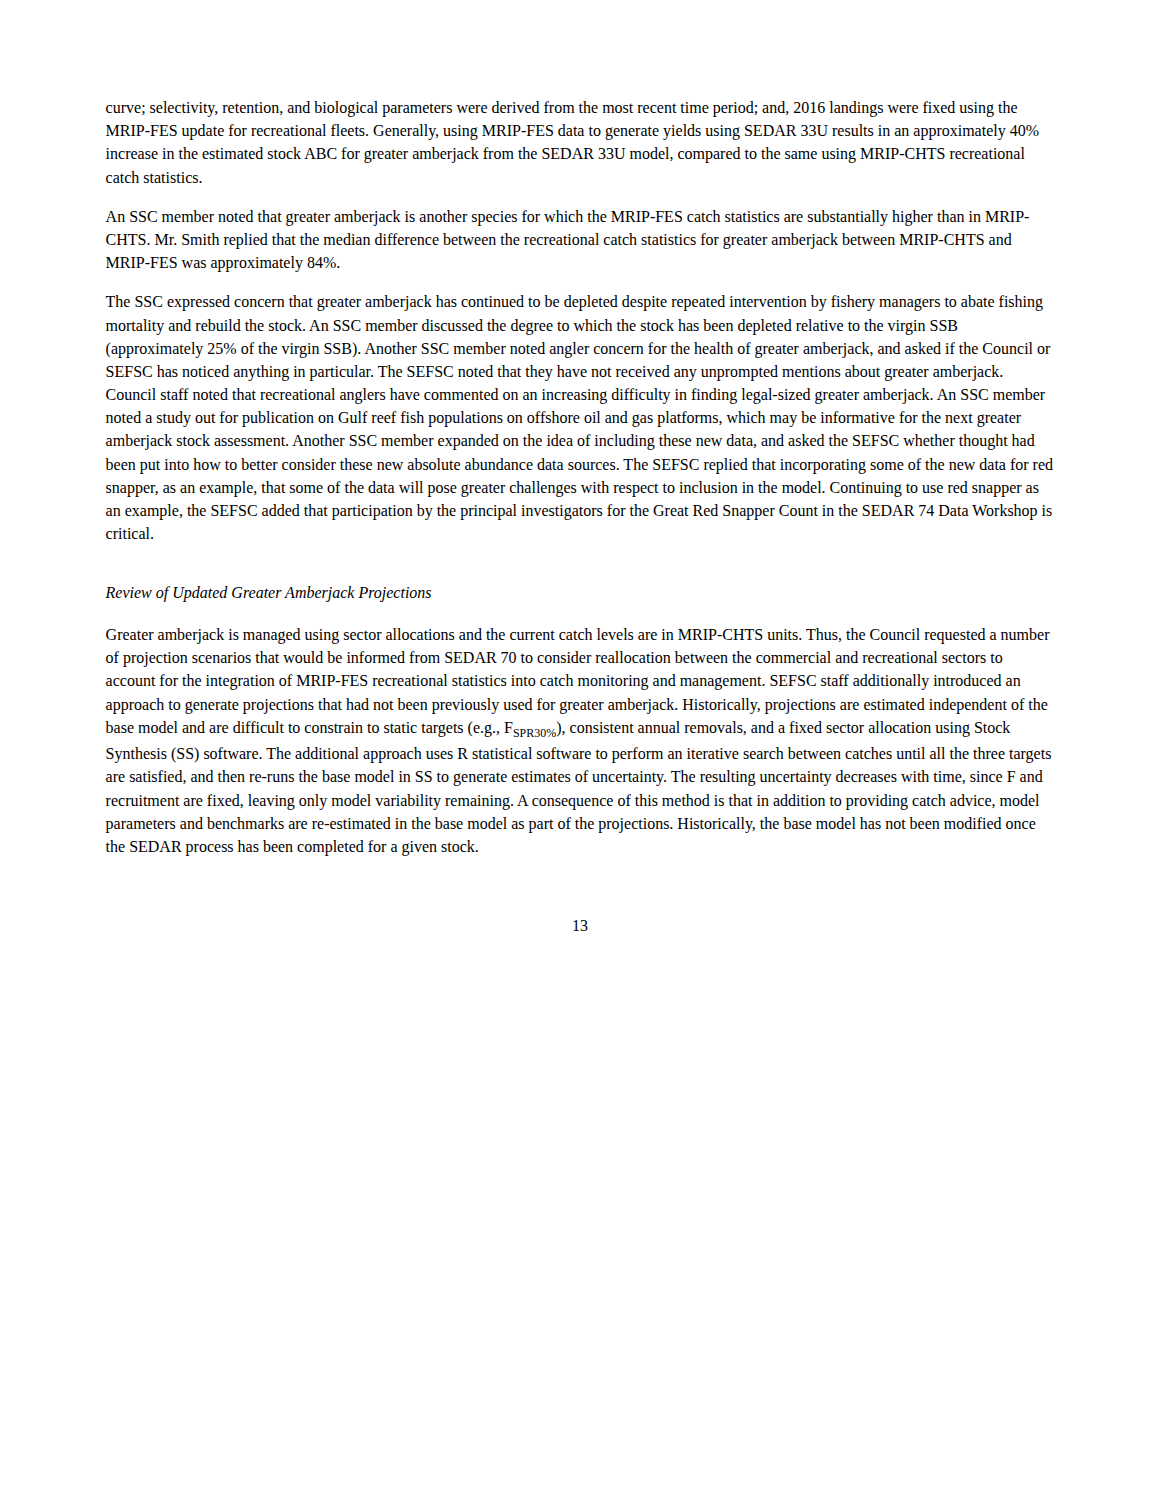curve; selectivity, retention, and biological parameters were derived from the most recent time period; and, 2016 landings were fixed using the MRIP-FES update for recreational fleets. Generally, using MRIP-FES data to generate yields using SEDAR 33U results in an approximately 40% increase in the estimated stock ABC for greater amberjack from the SEDAR 33U model, compared to the same using MRIP-CHTS recreational catch statistics.
An SSC member noted that greater amberjack is another species for which the MRIP-FES catch statistics are substantially higher than in MRIP-CHTS. Mr. Smith replied that the median difference between the recreational catch statistics for greater amberjack between MRIP-CHTS and MRIP-FES was approximately 84%.
The SSC expressed concern that greater amberjack has continued to be depleted despite repeated intervention by fishery managers to abate fishing mortality and rebuild the stock. An SSC member discussed the degree to which the stock has been depleted relative to the virgin SSB (approximately 25% of the virgin SSB). Another SSC member noted angler concern for the health of greater amberjack, and asked if the Council or SEFSC has noticed anything in particular. The SEFSC noted that they have not received any unprompted mentions about greater amberjack. Council staff noted that recreational anglers have commented on an increasing difficulty in finding legal-sized greater amberjack. An SSC member noted a study out for publication on Gulf reef fish populations on offshore oil and gas platforms, which may be informative for the next greater amberjack stock assessment. Another SSC member expanded on the idea of including these new data, and asked the SEFSC whether thought had been put into how to better consider these new absolute abundance data sources. The SEFSC replied that incorporating some of the new data for red snapper, as an example, that some of the data will pose greater challenges with respect to inclusion in the model. Continuing to use red snapper as an example, the SEFSC added that participation by the principal investigators for the Great Red Snapper Count in the SEDAR 74 Data Workshop is critical.
Review of Updated Greater Amberjack Projections
Greater amberjack is managed using sector allocations and the current catch levels are in MRIP-CHTS units. Thus, the Council requested a number of projection scenarios that would be informed from SEDAR 70 to consider reallocation between the commercial and recreational sectors to account for the integration of MRIP-FES recreational statistics into catch monitoring and management. SEFSC staff additionally introduced an approach to generate projections that had not been previously used for greater amberjack. Historically, projections are estimated independent of the base model and are difficult to constrain to static targets (e.g., FSPR30%), consistent annual removals, and a fixed sector allocation using Stock Synthesis (SS) software. The additional approach uses R statistical software to perform an iterative search between catches until all the three targets are satisfied, and then re-runs the base model in SS to generate estimates of uncertainty. The resulting uncertainty decreases with time, since F and recruitment are fixed, leaving only model variability remaining. A consequence of this method is that in addition to providing catch advice, model parameters and benchmarks are re-estimated in the base model as part of the projections. Historically, the base model has not been modified once the SEDAR process has been completed for a given stock.
13